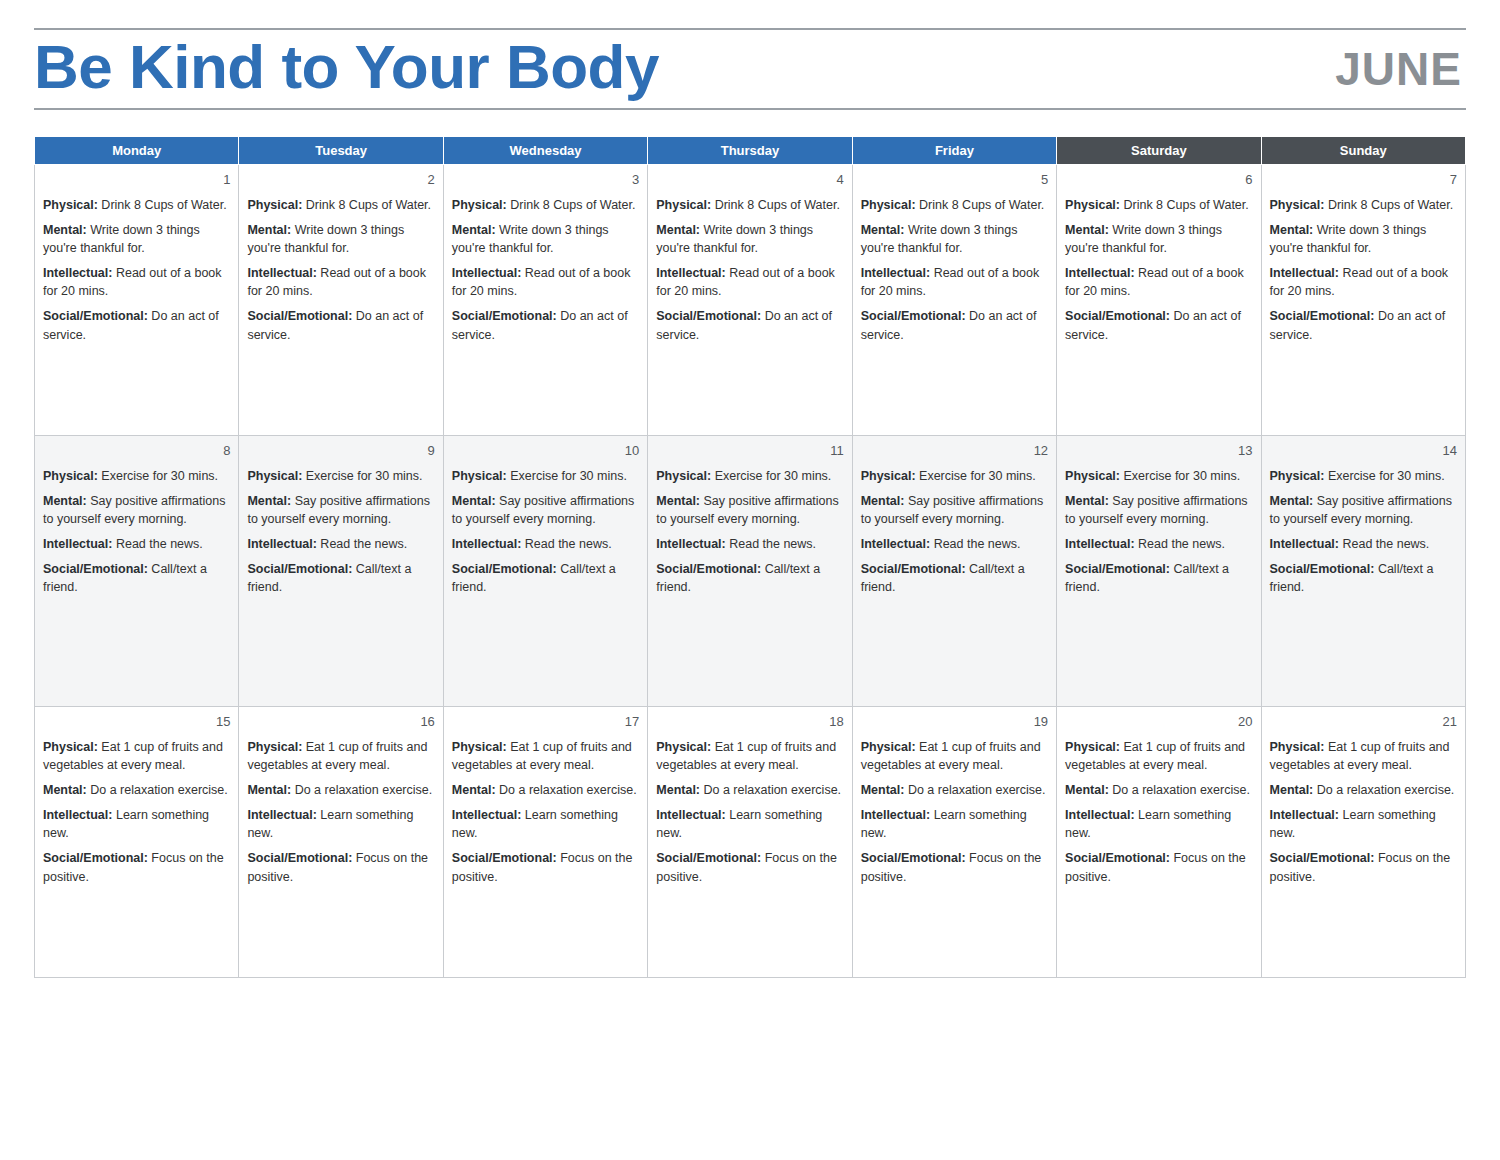Be Kind to Your Body
JUNE
| Monday | Tuesday | Wednesday | Thursday | Friday | Saturday | Sunday |
| --- | --- | --- | --- | --- | --- | --- |
| 1 Physical: Drink 8 Cups of Water. Mental: Write down 3 things you're thankful for. Intellectual: Read out of a book for 20 mins. Social/Emotional: Do an act of service. | 2 Physical: Drink 8 Cups of Water. Mental: Write down 3 things you're thankful for. Intellectual: Read out of a book for 20 mins. Social/Emotional: Do an act of service. | 3 Physical: Drink 8 Cups of Water. Mental: Write down 3 things you're thankful for. Intellectual: Read out of a book for 20 mins. Social/Emotional: Do an act of service. | 4 Physical: Drink 8 Cups of Water. Mental: Write down 3 things you're thankful for. Intellectual: Read out of a book for 20 mins. Social/Emotional: Do an act of service. | 5 Physical: Drink 8 Cups of Water. Mental: Write down 3 things you're thankful for. Intellectual: Read out of a book for 20 mins. Social/Emotional: Do an act of service. | 6 Physical: Drink 8 Cups of Water. Mental: Write down 3 things you're thankful for. Intellectual: Read out of a book for 20 mins. Social/Emotional: Do an act of service. | 7 Physical: Drink 8 Cups of Water. Mental: Write down 3 things you're thankful for. Intellectual: Read out of a book for 20 mins. Social/Emotional: Do an act of service. |
| 8 Physical: Exercise for 30 mins. Mental: Say positive affirmations to yourself every morning. Intellectual: Read the news. Social/Emotional: Call/text a friend. | 9 Physical: Exercise for 30 mins. Mental: Say positive affirmations to yourself every morning. Intellectual: Read the news. Social/Emotional: Call/text a friend. | 10 Physical: Exercise for 30 mins. Mental: Say positive affirmations to yourself every morning. Intellectual: Read the news. Social/Emotional: Call/text a friend. | 11 Physical: Exercise for 30 mins. Mental: Say positive affirmations to yourself every morning. Intellectual: Read the news. Social/Emotional: Call/text a friend. | 12 Physical: Exercise for 30 mins. Mental: Say positive affirmations to yourself every morning. Intellectual: Read the news. Social/Emotional: Call/text a friend. | 13 Physical: Exercise for 30 mins. Mental: Say positive affirmations to yourself every morning. Intellectual: Read the news. Social/Emotional: Call/text a friend. | 14 Physical: Exercise for 30 mins. Mental: Say positive affirmations to yourself every morning. Intellectual: Read the news. Social/Emotional: Call/text a friend. |
| 15 Physical: Eat 1 cup of fruits and vegetables at every meal. Mental: Do a relaxation exercise. Intellectual: Learn something new. Social/Emotional: Focus on the positive. | 16 Physical: Eat 1 cup of fruits and vegetables at every meal. Mental: Do a relaxation exercise. Intellectual: Learn something new. Social/Emotional: Focus on the positive. | 17 Physical: Eat 1 cup of fruits and vegetables at every meal. Mental: Do a relaxation exercise. Intellectual: Learn something new. Social/Emotional: Focus on the positive. | 18 Physical: Eat 1 cup of fruits and vegetables at every meal. Mental: Do a relaxation exercise. Intellectual: Learn something new. Social/Emotional: Focus on the positive. | 19 Physical: Eat 1 cup of fruits and vegetables at every meal. Mental: Do a relaxation exercise. Intellectual: Learn something new. Social/Emotional: Focus on the positive. | 20 Physical: Eat 1 cup of fruits and vegetables at every meal. Mental: Do a relaxation exercise. Intellectual: Learn something new. Social/Emotional: Focus on the positive. | 21 Physical: Eat 1 cup of fruits and vegetables at every meal. Mental: Do a relaxation exercise. Intellectual: Learn something new. Social/Emotional: Focus on the positive. |